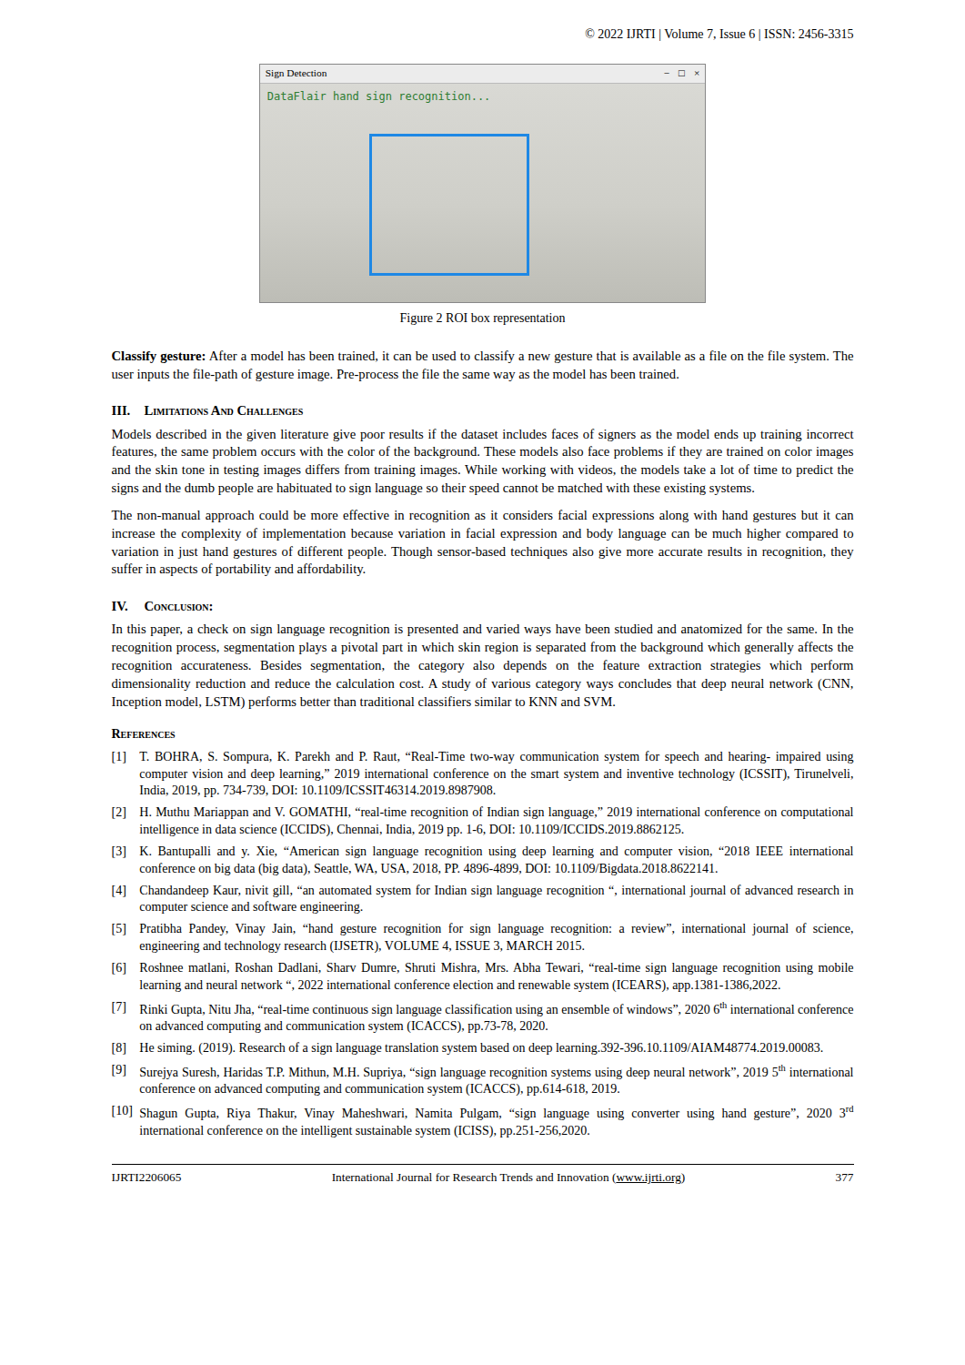© 2022 IJRTI | Volume 7, Issue 6 | ISSN: 2456-3315
Sign Detection −□×
DataFlair hand sign recognition...
Figure 2 ROI box representation
Classify gesture: After a model has been trained, it can be used to classify a new gesture that is available as a file on the file system. The user inputs the file-path of gesture image. Pre-process the file the same way as the model has been trained.
III. Limitations And Challenges
Models described in the given literature give poor results if the dataset includes faces of signers as the model ends up training incorrect features, the same problem occurs with the color of the background. These models also face problems if they are trained on color images and the skin tone in testing images differs from training images. While working with videos, the models take a lot of time to predict the signs and the dumb people are habituated to sign language so their speed cannot be matched with these existing systems.
The non-manual approach could be more effective in recognition as it considers facial expressions along with hand gestures but it can increase the complexity of implementation because variation in facial expression and body language can be much higher compared to variation in just hand gestures of different people. Though sensor-based techniques also give more accurate results in recognition, they suffer in aspects of portability and affordability.
IV. Conclusion:
In this paper, a check on sign language recognition is presented and varied ways have been studied and anatomized for the same. In the recognition process, segmentation plays a pivotal part in which skin region is separated from the background which generally affects the recognition accurateness. Besides segmentation, the category also depends on the feature extraction strategies which perform dimensionality reduction and reduce the calculation cost. A study of various category ways concludes that deep neural network (CNN, Inception model, LSTM) performs better than traditional classifiers similar to KNN and SVM.
References
[1] T. BOHRA, S. Sompura, K. Parekh and P. Raut, “Real-Time two-way communication system for speech and hearing- impaired using computer vision and deep learning,” 2019 international conference on the smart system and inventive technology (ICSSIT), Tirunelveli, India, 2019, pp. 734-739, DOI: 10.1109/ICSSIT46314.2019.8987908.
[2] H. Muthu Mariappan and V. GOMATHI, “real-time recognition of Indian sign language,” 2019 international conference on computational intelligence in data science (ICCIDS), Chennai, India, 2019 pp. 1-6, DOI: 10.1109/ICCIDS.2019.8862125.
[3] K. Bantupalli and y. Xie, “American sign language recognition using deep learning and computer vision, “2018 IEEE international conference on big data (big data), Seattle, WA, USA, 2018, PP. 4896-4899, DOI: 10.1109/Bigdata.2018.8622141.
[4] Chandandeep Kaur, nivit gill, “an automated system for Indian sign language recognition “, international journal of advanced research in computer science and software engineering.
[5] Pratibha Pandey, Vinay Jain, “hand gesture recognition for sign language recognition: a review”, international journal of science, engineering and technology research (IJSETR), VOLUME 4, ISSUE 3, MARCH 2015.
[6] Roshnee matlani, Roshan Dadlani, Sharv Dumre, Shruti Mishra, Mrs. Abha Tewari, “real-time sign language recognition using mobile learning and neural network “, 2022 international conference election and renewable system (ICEARS), app.1381-1386,2022.
[7] Rinki Gupta, Nitu Jha, “real-time continuous sign language classification using an ensemble of windows”, 2020 6th international conference on advanced computing and communication system (ICACCS), pp.73-78, 2020.
[8] He siming. (2019). Research of a sign language translation system based on deep learning.392-396.10.1109/AIAM48774.2019.00083.
[9] Surejya Suresh, Haridas T.P. Mithun, M.H. Supriya, “sign language recognition systems using deep neural network”, 2019 5th international conference on advanced computing and communication system (ICACCS), pp.614-618, 2019.
[10] Shagun Gupta, Riya Thakur, Vinay Maheshwari, Namita Pulgam, “sign language using converter using hand gesture”, 2020 3rd international conference on the intelligent sustainable system (ICISS), pp.251-256,2020.
IJRTI2206065
International Journal for Research Trends and Innovation (www.ijrti.org)
377